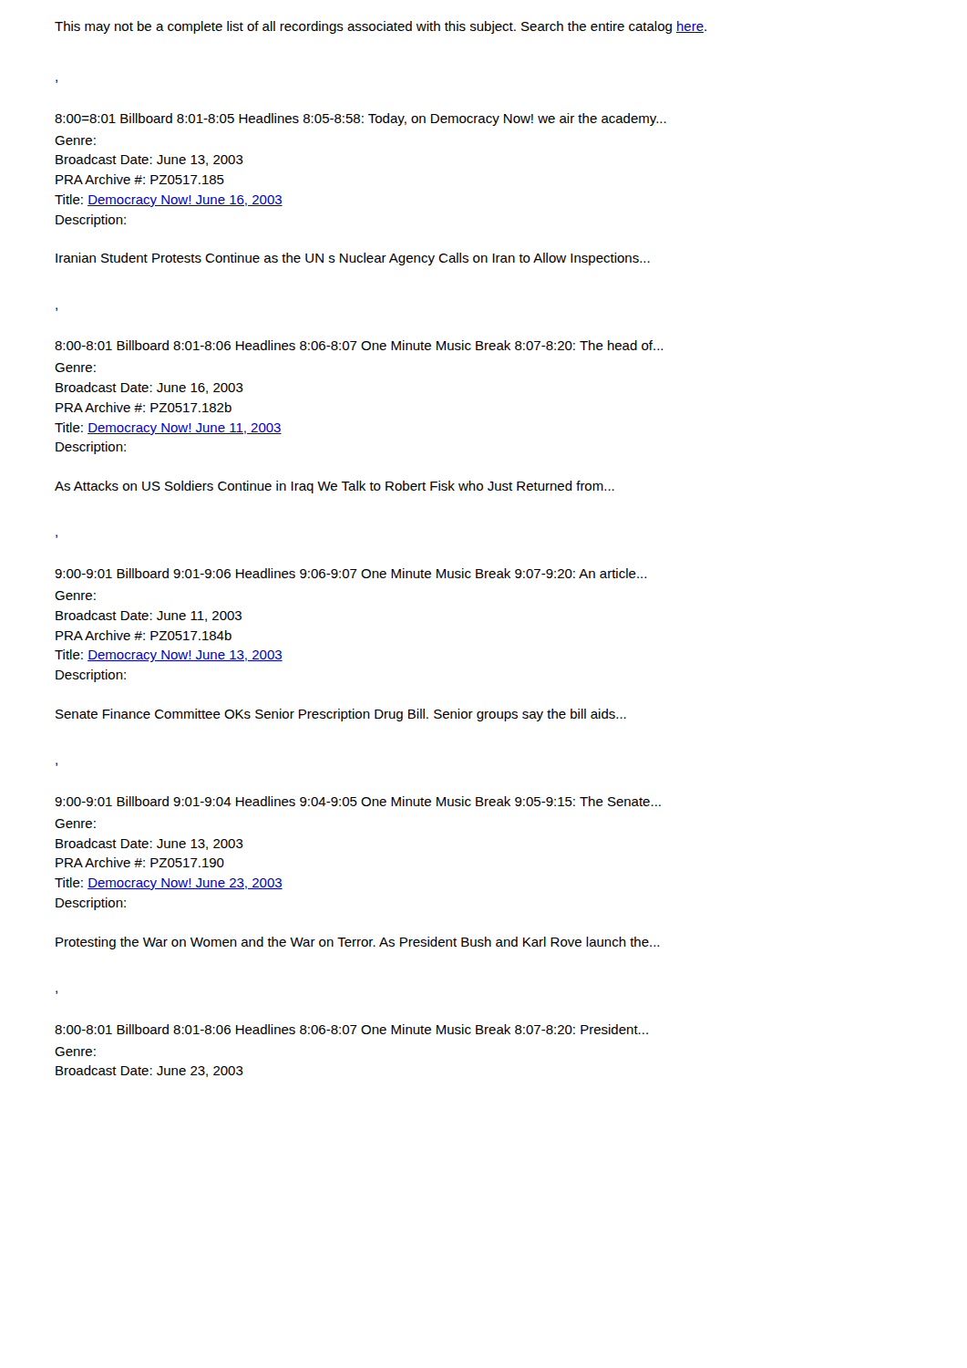This may not be a complete list of all recordings associated with this subject. Search the entire catalog here.
,
8:00=8:01 Billboard 8:01-8:05 Headlines 8:05-8:58: Today, on Democracy Now! we air the academy...
Genre:
Broadcast Date: June 13, 2003
PRA Archive #: PZ0517.185
Title: Democracy Now! June 16, 2003
Description:
Iranian Student Protests Continue as the UN s Nuclear Agency Calls on Iran to Allow Inspections...
,
8:00-8:01 Billboard 8:01-8:06 Headlines 8:06-8:07 One Minute Music Break 8:07-8:20: The head of...
Genre:
Broadcast Date: June 16, 2003
PRA Archive #: PZ0517.182b
Title: Democracy Now! June 11, 2003
Description:
As Attacks on US Soldiers Continue in Iraq We Talk to Robert Fisk who Just Returned from...
,
9:00-9:01 Billboard 9:01-9:06 Headlines 9:06-9:07 One Minute Music Break 9:07-9:20: An article...
Genre:
Broadcast Date: June 11, 2003
PRA Archive #: PZ0517.184b
Title: Democracy Now! June 13, 2003
Description:
Senate Finance Committee OKs Senior Prescription Drug Bill. Senior groups say the bill aids...
,
9:00-9:01 Billboard 9:01-9:04 Headlines 9:04-9:05 One Minute Music Break 9:05-9:15: The Senate...
Genre:
Broadcast Date: June 13, 2003
PRA Archive #: PZ0517.190
Title: Democracy Now! June 23, 2003
Description:
Protesting the War on Women and the War on Terror. As President Bush and Karl Rove launch the...
,
8:00-8:01 Billboard 8:01-8:06 Headlines 8:06-8:07 One Minute Music Break 8:07-8:20: President...
Genre:
Broadcast Date: June 23, 2003